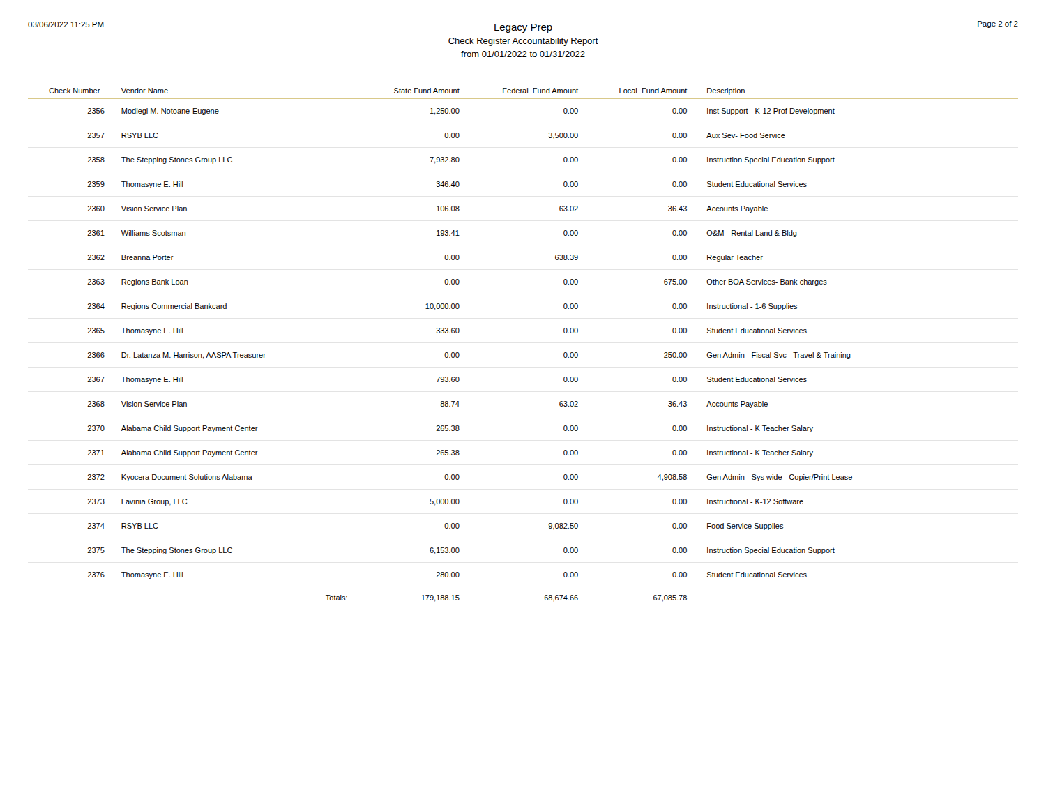03/06/2022 11:25 PM
Page 2 of 2
Legacy Prep
Check Register Accountability Report
from 01/01/2022 to 01/31/2022
| Check Number | Vendor Name | State Fund Amount | Federal Fund Amount | Local Fund Amount | Description |
| --- | --- | --- | --- | --- | --- |
| 2356 | Modiegi M. Notoane-Eugene | 1,250.00 | 0.00 | 0.00 | Inst Support - K-12 Prof Development |
| 2357 | RSYB LLC | 0.00 | 3,500.00 | 0.00 | Aux Sev- Food Service |
| 2358 | The Stepping Stones Group LLC | 7,932.80 | 0.00 | 0.00 | Instruction Special Education Support |
| 2359 | Thomasyne E. Hill | 346.40 | 0.00 | 0.00 | Student Educational Services |
| 2360 | Vision Service Plan | 106.08 | 63.02 | 36.43 | Accounts Payable |
| 2361 | Williams Scotsman | 193.41 | 0.00 | 0.00 | O&M - Rental Land & Bldg |
| 2362 | Breanna Porter | 0.00 | 638.39 | 0.00 | Regular Teacher |
| 2363 | Regions Bank Loan | 0.00 | 0.00 | 675.00 | Other BOA Services- Bank charges |
| 2364 | Regions Commercial Bankcard | 10,000.00 | 0.00 | 0.00 | Instructional - 1-6 Supplies |
| 2365 | Thomasyne E. Hill | 333.60 | 0.00 | 0.00 | Student Educational Services |
| 2366 | Dr. Latanza M. Harrison, AASPA Treasurer | 0.00 | 0.00 | 250.00 | Gen Admin - Fiscal Svc - Travel & Training |
| 2367 | Thomasyne E. Hill | 793.60 | 0.00 | 0.00 | Student Educational Services |
| 2368 | Vision Service Plan | 88.74 | 63.02 | 36.43 | Accounts Payable |
| 2370 | Alabama Child Support Payment Center | 265.38 | 0.00 | 0.00 | Instructional - K Teacher Salary |
| 2371 | Alabama Child Support Payment Center | 265.38 | 0.00 | 0.00 | Instructional - K Teacher Salary |
| 2372 | Kyocera Document Solutions Alabama | 0.00 | 0.00 | 4,908.58 | Gen Admin - Sys wide - Copier/Print Lease |
| 2373 | Lavinia Group, LLC | 5,000.00 | 0.00 | 0.00 | Instructional - K-12 Software |
| 2374 | RSYB LLC | 0.00 | 9,082.50 | 0.00 | Food Service Supplies |
| 2375 | The Stepping Stones Group LLC | 6,153.00 | 0.00 | 0.00 | Instruction Special Education Support |
| 2376 | Thomasyne E. Hill | 280.00 | 0.00 | 0.00 | Student Educational Services |
| | Totals: | 179,188.15 | 68,674.66 | 67,085.78 | |